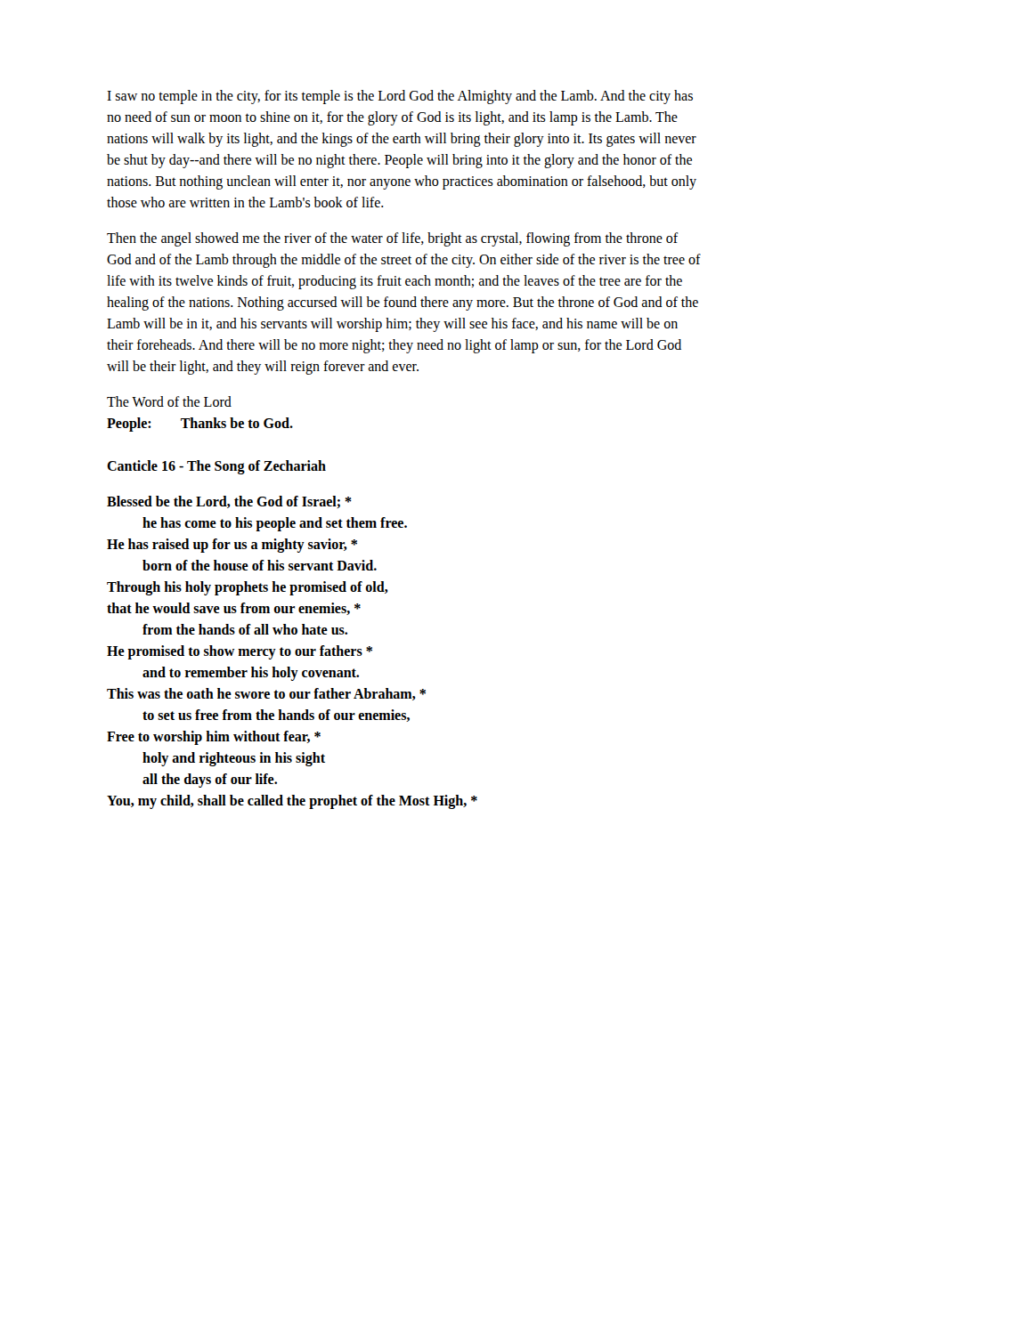I saw no temple in the city, for its temple is the Lord God the Almighty and the Lamb. And the city has no need of sun or moon to shine on it, for the glory of God is its light, and its lamp is the Lamb. The nations will walk by its light, and the kings of the earth will bring their glory into it. Its gates will never be shut by day--and there will be no night there. People will bring into it the glory and the honor of the nations. But nothing unclean will enter it, nor anyone who practices abomination or falsehood, but only those who are written in the Lamb's book of life.
Then the angel showed me the river of the water of life, bright as crystal, flowing from the throne of God and of the Lamb through the middle of the street of the city. On either side of the river is the tree of life with its twelve kinds of fruit, producing its fruit each month; and the leaves of the tree are for the healing of the nations. Nothing accursed will be found there any more. But the throne of God and of the Lamb will be in it, and his servants will worship him; they will see his face, and his name will be on their foreheads. And there will be no more night; they need no light of lamp or sun, for the Lord God will be their light, and they will reign forever and ever.
The Word of the Lord
People: Thanks be to God.
Canticle 16 - The Song of Zechariah
Blessed be the Lord, the God of Israel; *
he has come to his people and set them free.
He has raised up for us a mighty savior, *
born of the house of his servant David.
Through his holy prophets he promised of old,
that he would save us from our enemies, *
from the hands of all who hate us.
He promised to show mercy to our fathers *
and to remember his holy covenant.
This was the oath he swore to our father Abraham, *
to set us free from the hands of our enemies,
Free to worship him without fear, *
holy and righteous in his sight
all the days of our life.
You, my child, shall be called the prophet of the Most High, *